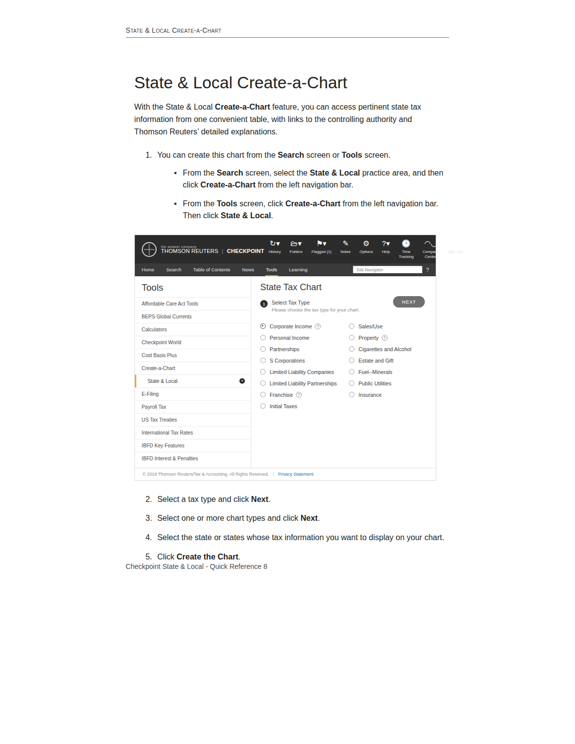State & Local Create-a-Chart
State & Local Create-a-Chart
With the State & Local Create-a-Chart feature, you can access pertinent state tax information from one convenient table, with links to the controlling authority and Thomson Reuters’ detailed explanations.
You can create this chart from the Search screen or Tools screen.
From the Search screen, select the State & Local practice area, and then click Create-a-Chart from the left navigation bar.
From the Tools screen, click Create-a-Chart from the left navigation bar. Then click State & Local.
the answer company THOMSON REUTERS | CHECKPOINT
↻▾History
🗁▾Folders
⚑▾Flagged (1)
✎Notes
⚙Options
?▾Help
🕑Time
Tracking
◠◡Compare
Center
➜] Sign Out
Home Search Table of Contents News Tools Learning Site Navigator ?
Tools
Affordable Care Act Tools
BEPS Global Currents
Calculators
Checkpoint World
Cost Basis Plus
Create-a-Chart
State & Local+
E-Filing
Payroll Tax
US Tax Treaties
International Tax Rates
IBFD Key Features
IBFD Interest & Penalties
State Tax Chart
NEXT
1
Select Tax Type
Please choose the tax type for your chart:
Corporate Income ?
Personal Income
Partnerships
S Corporations
Limited Liability Companies
Limited Liability Partnerships
Franchise ?
Initial Taxes
Sales/Use
Property ?
Cigarettes and Alcohol
Estate and Gift
Fuel--Minerals
Public Utilities
Insurance
© 2018 Thomson Reuters/Tax & Accounting. All Rights Reserved. | Privacy Statement
Select a tax type and click Next.
Select one or more chart types and click Next.
Select the state or states whose tax information you want to display on your chart.
Click Create the Chart.
Checkpoint State & Local - Quick Reference 8